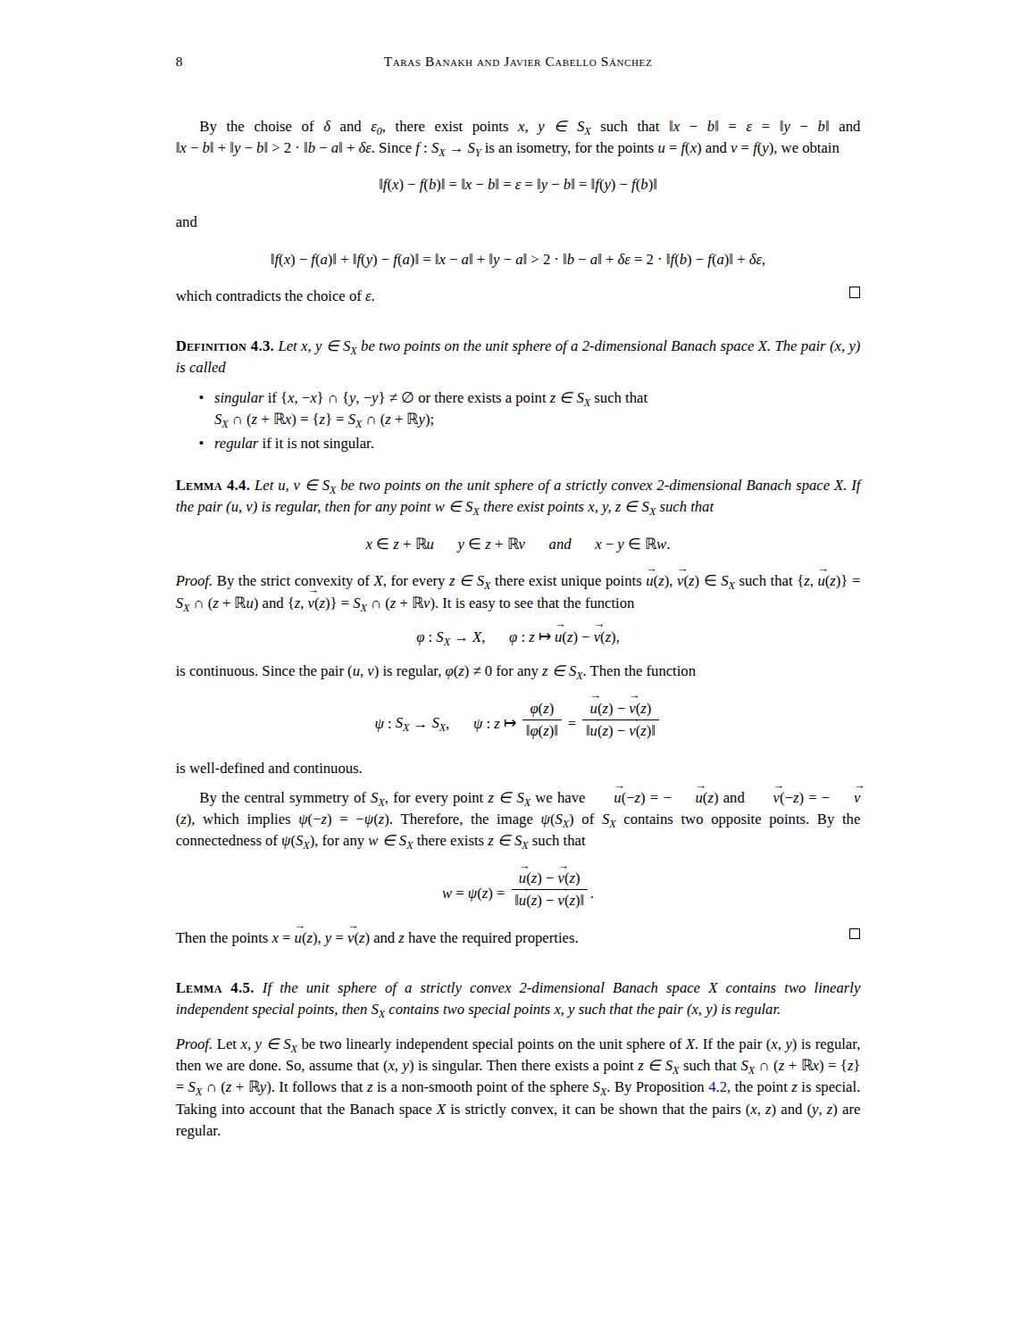8 Taras Banakh and Javier Cabello Sánchez 8
By the choise of δ and ε0, there exist points x, y ∈ SX such that ‖x − b‖ = ε = ‖y − b‖ and ‖x − b‖ + ‖y − b‖ > 2 · ‖b − a‖ + δε. Since f : SX → SY is an isometry, for the points u = f(x) and v = f(y), we obtain
‖f(x) − f(b)‖ = ‖x − b‖ = ε = ‖y − b‖ = ‖f(y) − f(b)‖
and
‖f(x) − f(a)‖ + ‖f(y) − f(a)‖ = ‖x − a‖ + ‖y − a‖ > 2 · ‖b − a‖ + δε = 2 · ‖f(b) − f(a)‖ + δε,
which contradicts the choice of ε.
Definition 4.3. Let x, y ∈ SX be two points on the unit sphere of a 2-dimensional Banach space X. The pair (x, y) is called
singular if {x, −x} ∩ {y, −y} ≠ ∅ or there exists a point z ∈ SX such that
SX ∩ (z + ℝx) = {z} = SX ∩ (z + ℝy);
regular if it is not singular.
Lemma 4.4. Let u, v ∈ SX be two points on the unit sphere of a strictly convex 2-dimensional Banach space X. If the pair (u, v) is regular, then for any point w ∈ SX there exist points x, y, z ∈ SX such that
x ∈ z + ℝu y ∈ z + ℝv and x − y ∈ ℝw.
Proof. By the strict convexity of X, for every z ∈ SX there exist unique points →u(z), →v(z) ∈ SX such that {z, →u(z)} = SX ∩ (z + ℝu) and {z, →v(z)} = SX ∩ (z + ℝv). It is easy to see that the function
φ : SX → X, φ : z ↦ →u(z) − →v(z),
is continuous. Since the pair (u, v) is regular, φ(z) ≠ 0 for any z ∈ SX. Then the function
ψ : SX → SX, ψ : z ↦ φ(z)‖φ(z)‖ = →u(z) − →v(z)‖→u(z) − →v(z)‖
is well-defined and continuous.
By the central symmetry of SX, for every point z ∈ SX we have →u(−z) = −→u(z) and →v(−z) = −→v(z), which implies ψ(−z) = −ψ(z). Therefore, the image ψ(SX) of SX contains two opposite points. By the connectedness of ψ(SX), for any w ∈ SX there exists z ∈ SX such that
w = ψ(z) = →u(z) − →v(z)‖→u(z) − →v(z)‖.
Then the points x = →u(z), y = →v(z) and z have the required properties.
Lemma 4.5. If the unit sphere of a strictly convex 2-dimensional Banach space X contains two linearly independent special points, then SX contains two special points x, y such that the pair (x, y) is regular.
Proof. Let x, y ∈ SX be two linearly independent special points on the unit sphere of X. If the pair (x, y) is regular, then we are done. So, assume that (x, y) is singular. Then there exists a point z ∈ SX such that SX ∩ (z + ℝx) = {z} = SX ∩ (z + ℝy). It follows that z is a non-smooth point of the sphere SX. By Proposition 4.2, the point z is special. Taking into account that the Banach space X is strictly convex, it can be shown that the pairs (x, z) and (y, z) are regular.